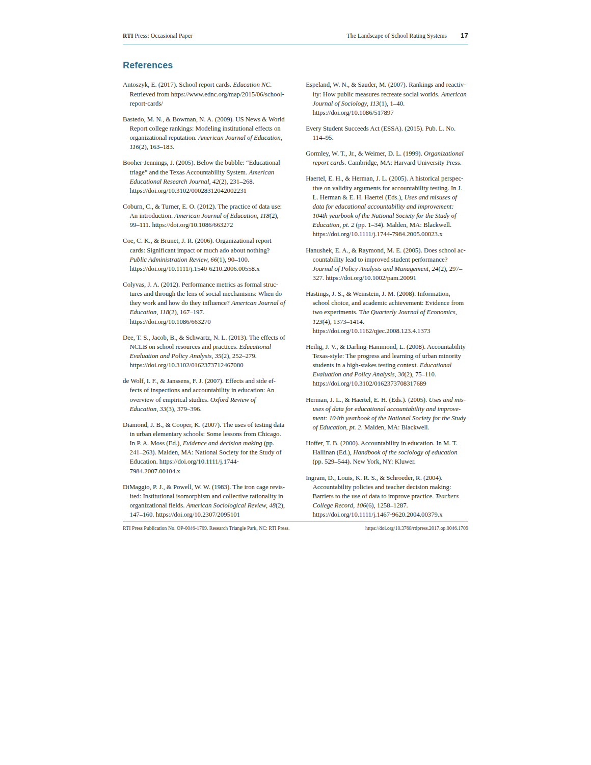RTI Press: Occasional Paper
The Landscape of School Rating Systems 17
References
Antoszyk, E. (2017). School report cards. Education NC. Retrieved from https://www.ednc.org/map/2015/06/school-report-cards/
Bastedo, M. N., & Bowman, N. A. (2009). US News & World Report college rankings: Modeling institutional effects on organizational reputation. American Journal of Education, 116(2), 163–183.
Booher-Jennings, J. (2005). Below the bubble: “Educational triage” and the Texas Accountability System. American Educational Research Journal, 42(2), 231–268. https://doi.org/10.3102/00028312042002231
Coburn, C., & Turner, E. O. (2012). The practice of data use: An introduction. American Journal of Education, 118(2), 99–111. https://doi.org/10.1086/663272
Coe, C. K., & Brunet, J. R. (2006). Organizational report cards: Significant impact or much ado about nothing? Public Administration Review, 66(1), 90–100. https://doi.org/10.1111/j.1540-6210.2006.00558.x
Colyvas, J. A. (2012). Performance metrics as formal structures and through the lens of social mechanisms: When do they work and how do they influence? American Journal of Education, 118(2), 167–197. https://doi.org/10.1086/663270
Dee, T. S., Jacob, B., & Schwartz, N. L. (2013). The effects of NCLB on school resources and practices. Educational Evaluation and Policy Analysis, 35(2), 252–279. https://doi.org/10.3102/0162373712467080
de Wolf, I. F., & Janssens, F. J. (2007). Effects and side effects of inspections and accountability in education: An overview of empirical studies. Oxford Review of Education, 33(3), 379–396.
Diamond, J. B., & Cooper, K. (2007). The uses of testing data in urban elementary schools: Some lessons from Chicago. In P. A. Moss (Ed.), Evidence and decision making (pp. 241–263). Malden, MA: National Society for the Study of Education. https://doi.org/10.1111/j.1744-7984.2007.00104.x
DiMaggio, P. J., & Powell, W. W. (1983). The iron cage revisited: Institutional isomorphism and collective rationality in organizational fields. American Sociological Review, 48(2), 147–160. https://doi.org/10.2307/2095101
Espeland, W. N., & Sauder, M. (2007). Rankings and reactivity: How public measures recreate social worlds. American Journal of Sociology, 113(1), 1–40. https://doi.org/10.1086/517897
Every Student Succeeds Act (ESSA). (2015). Pub. L. No. 114–95.
Gormley, W. T., Jr., & Weimer, D. L. (1999). Organizational report cards. Cambridge, MA: Harvard University Press.
Haertel, E. H., & Herman, J. L. (2005). A historical perspective on validity arguments for accountability testing. In J. L. Herman & E. H. Haertel (Eds.), Uses and misuses of data for educational accountability and improvement: 104th yearbook of the National Society for the Study of Education, pt. 2 (pp. 1–34). Malden, MA: Blackwell. https://doi.org/10.1111/j.1744-7984.2005.00023.x
Hanushek, E. A., & Raymond, M. E. (2005). Does school accountability lead to improved student performance? Journal of Policy Analysis and Management, 24(2), 297–327. https://doi.org/10.1002/pam.20091
Hastings, J. S., & Weinstein, J. M. (2008). Information, school choice, and academic achievement: Evidence from two experiments. The Quarterly Journal of Economics, 123(4), 1373–1414. https://doi.org/10.1162/qjec.2008.123.4.1373
Heilig, J. V., & Darling-Hammond, L. (2008). Accountability Texas-style: The progress and learning of urban minority students in a high-stakes testing context. Educational Evaluation and Policy Analysis, 30(2), 75–110. https://doi.org/10.3102/0162373708317689
Herman, J. L., & Haertel, E. H. (Eds.). (2005). Uses and misuses of data for educational accountability and improvement: 104th yearbook of the National Society for the Study of Education, pt. 2. Malden, MA: Blackwell.
Hoffer, T. B. (2000). Accountability in education. In M. T. Hallinan (Ed.), Handbook of the sociology of education (pp. 529–544). New York, NY: Kluwer.
Ingram, D., Louis, K. R. S., & Schroeder, R. (2004). Accountability policies and teacher decision making: Barriers to the use of data to improve practice. Teachers College Record, 106(6), 1258–1287. https://doi.org/10.1111/j.1467-9620.2004.00379.x
RTI Press Publication No. OP-0046-1709. Research Triangle Park, NC: RTI Press.
https://doi.org/10.3768/rtipress.2017.op.0046.1709